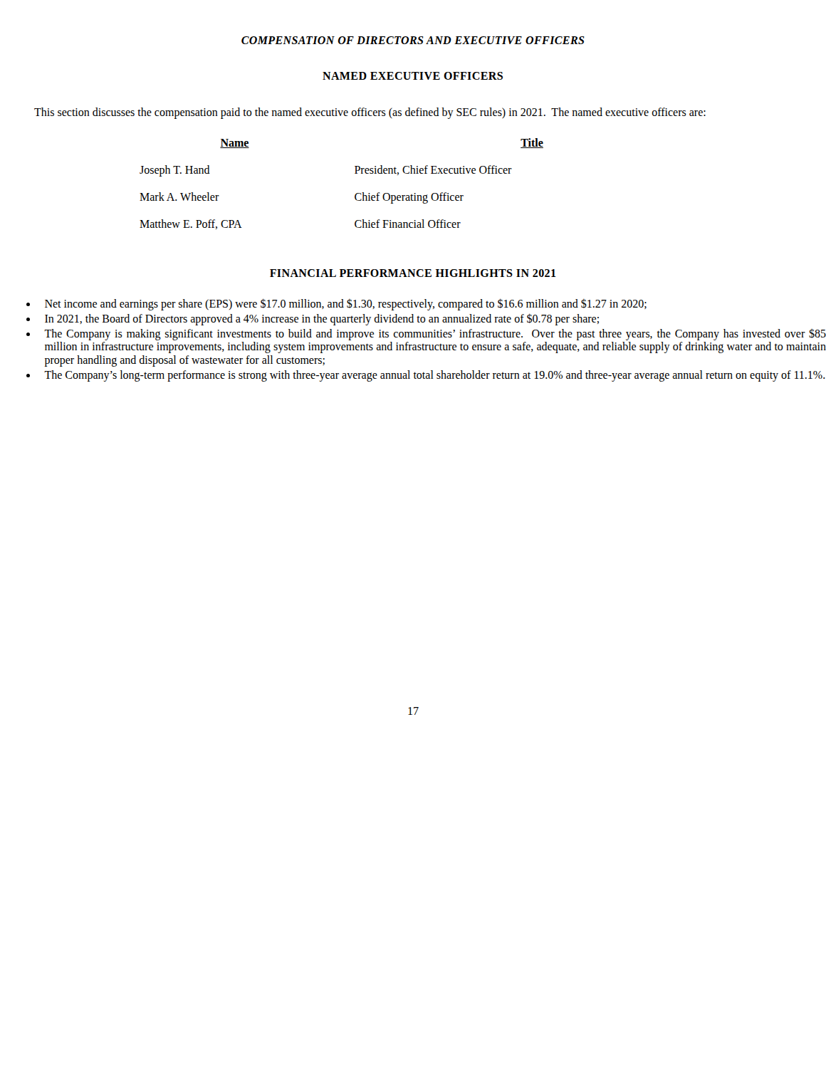COMPENSATION OF DIRECTORS AND EXECUTIVE OFFICERS
NAMED EXECUTIVE OFFICERS
This section discusses the compensation paid to the named executive officers (as defined by SEC rules) in 2021. The named executive officers are:
| Name | Title |
| --- | --- |
| Joseph T. Hand | President, Chief Executive Officer |
| Mark A. Wheeler | Chief Operating Officer |
| Matthew E. Poff, CPA | Chief Financial Officer |
FINANCIAL PERFORMANCE HIGHLIGHTS IN 2021
Net income and earnings per share (EPS) were $17.0 million, and $1.30, respectively, compared to $16.6 million and $1.27 in 2020;
In 2021, the Board of Directors approved a 4% increase in the quarterly dividend to an annualized rate of $0.78 per share;
The Company is making significant investments to build and improve its communities’ infrastructure. Over the past three years, the Company has invested over $85 million in infrastructure improvements, including system improvements and infrastructure to ensure a safe, adequate, and reliable supply of drinking water and to maintain proper handling and disposal of wastewater for all customers;
The Company’s long-term performance is strong with three-year average annual total shareholder return at 19.0% and three-year average annual return on equity of 11.1%.
17